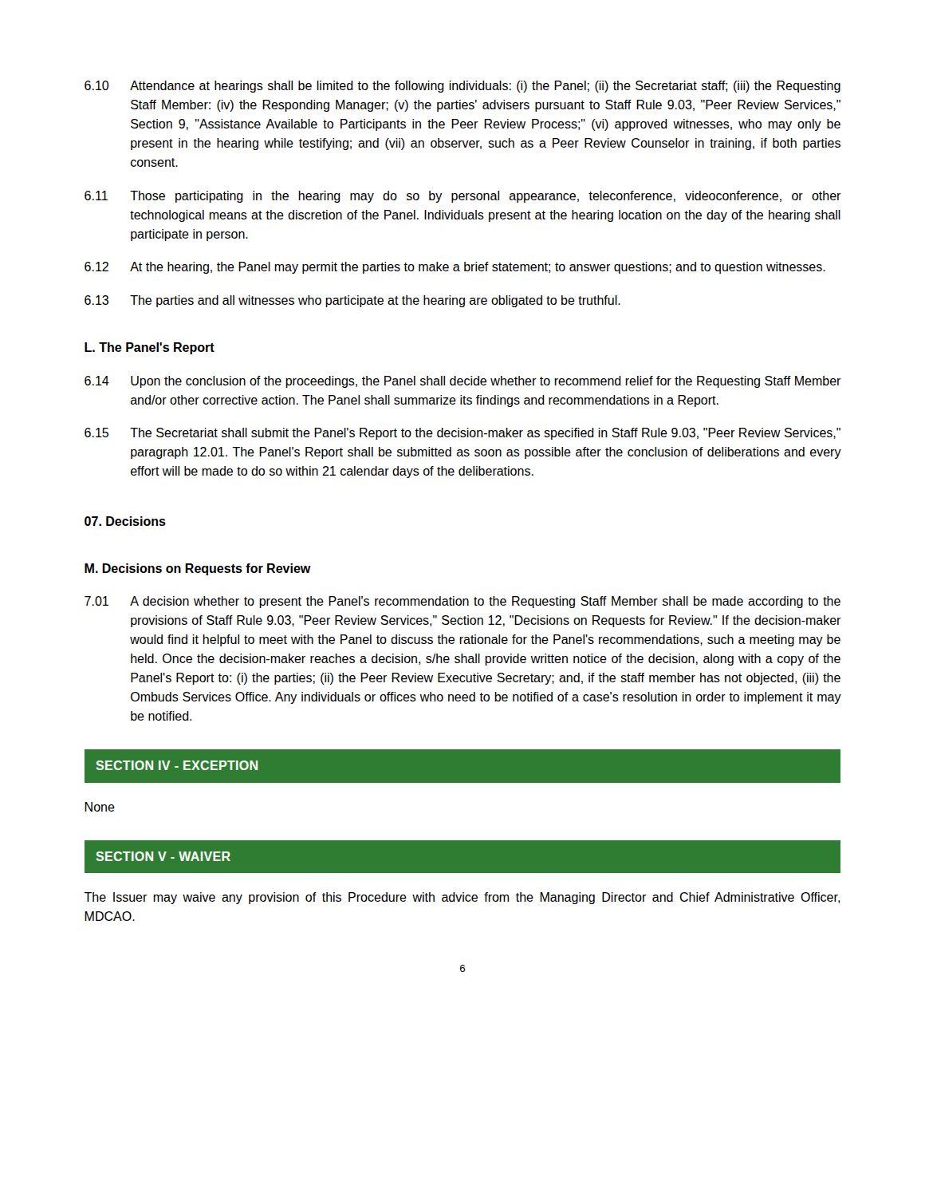6.10
Attendance at hearings shall be limited to the following individuals: (i) the Panel; (ii) the Secretariat staff; (iii) the Requesting Staff Member: (iv) the Responding Manager; (v) the parties' advisers pursuant to Staff Rule 9.03, "Peer Review Services," Section 9, "Assistance Available to Participants in the Peer Review Process;" (vi) approved witnesses, who may only be present in the hearing while testifying; and (vii) an observer, such as a Peer Review Counselor in training, if both parties consent.
6.11
Those participating in the hearing may do so by personal appearance, teleconference, videoconference, or other technological means at the discretion of the Panel. Individuals present at the hearing location on the day of the hearing shall participate in person.
6.12
At the hearing, the Panel may permit the parties to make a brief statement; to answer questions; and to question witnesses.
6.13
The parties and all witnesses who participate at the hearing are obligated to be truthful.
L. The Panel's Report
6.14
Upon the conclusion of the proceedings, the Panel shall decide whether to recommend relief for the Requesting Staff Member and/or other corrective action. The Panel shall summarize its findings and recommendations in a Report.
6.15
The Secretariat shall submit the Panel's Report to the decision-maker as specified in Staff Rule 9.03, "Peer Review Services," paragraph 12.01. The Panel's Report shall be submitted as soon as possible after the conclusion of deliberations and every effort will be made to do so within 21 calendar days of the deliberations.
07. Decisions
M. Decisions on Requests for Review
7.01
A decision whether to present the Panel's recommendation to the Requesting Staff Member shall be made according to the provisions of Staff Rule 9.03, "Peer Review Services," Section 12, "Decisions on Requests for Review." If the decision-maker would find it helpful to meet with the Panel to discuss the rationale for the Panel's recommendations, such a meeting may be held. Once the decision-maker reaches a decision, s/he shall provide written notice of the decision, along with a copy of the Panel's Report to: (i) the parties; (ii) the Peer Review Executive Secretary; and, if the staff member has not objected, (iii) the Ombuds Services Office. Any individuals or offices who need to be notified of a case's resolution in order to implement it may be notified.
SECTION IV - EXCEPTION
None
SECTION V - WAIVER
The Issuer may waive any provision of this Procedure with advice from the Managing Director and Chief Administrative Officer, MDCAO.
6